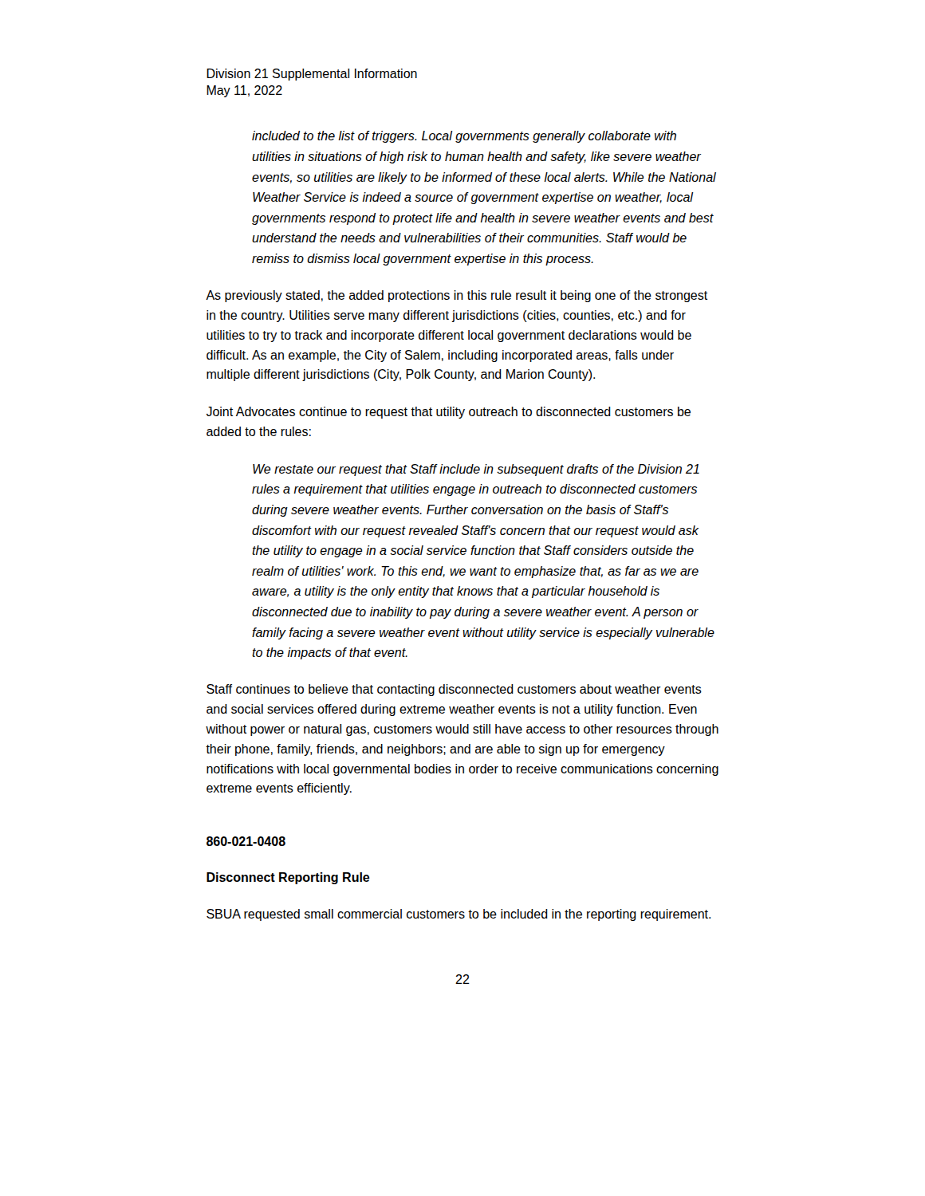Division 21 Supplemental Information
May 11, 2022
included to the list of triggers. Local governments generally collaborate with utilities in situations of high risk to human health and safety, like severe weather events, so utilities are likely to be informed of these local alerts. While the National Weather Service is indeed a source of government expertise on weather, local governments respond to protect life and health in severe weather events and best understand the needs and vulnerabilities of their communities. Staff would be remiss to dismiss local government expertise in this process.
As previously stated, the added protections in this rule result it being one of the strongest in the country. Utilities serve many different jurisdictions (cities, counties, etc.) and for utilities to try to track and incorporate different local government declarations would be difficult. As an example, the City of Salem, including incorporated areas, falls under multiple different jurisdictions (City, Polk County, and Marion County).
Joint Advocates continue to request that utility outreach to disconnected customers be added to the rules:
We restate our request that Staff include in subsequent drafts of the Division 21 rules a requirement that utilities engage in outreach to disconnected customers during severe weather events. Further conversation on the basis of Staff's discomfort with our request revealed Staff's concern that our request would ask the utility to engage in a social service function that Staff considers outside the realm of utilities' work. To this end, we want to emphasize that, as far as we are aware, a utility is the only entity that knows that a particular household is disconnected due to inability to pay during a severe weather event. A person or family facing a severe weather event without utility service is especially vulnerable to the impacts of that event.
Staff continues to believe that contacting disconnected customers about weather events and social services offered during extreme weather events is not a utility function. Even without power or natural gas, customers would still have access to other resources through their phone, family, friends, and neighbors; and are able to sign up for emergency notifications with local governmental bodies in order to receive communications concerning extreme events efficiently.
860-021-0408
Disconnect Reporting Rule
SBUA requested small commercial customers to be included in the reporting requirement.
22